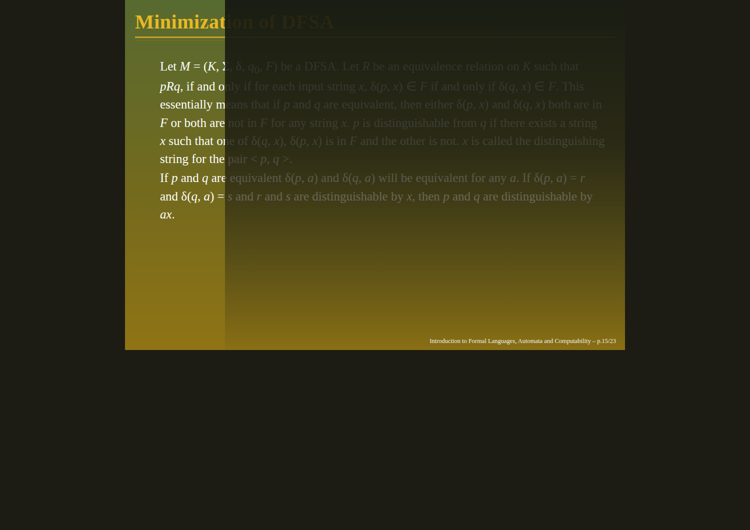Minimization of DFSA
Let M = (K, Σ, δ, q0, F) be a DFSA. Let R be an equivalence relation on K such that pRq, if and only if for each input string x, δ(p, x) ∈ F if and only if δ(q, x) ∈ F. This essentially means that if p and q are equivalent, then either δ(p, x) and δ(q, x) both are in F or both are not in F for any string x. p is distinguishable from q if there exists a string x such that one of δ(q, x), δ(p, x) is in F and the other is not. x is called the distinguishing string for the pair < p, q >.
If p and q are equivalent δ(p, a) and δ(q, a) will be equivalent for any a. If δ(p, a) = r and δ(q, a) = s and r and s are distinguishable by x, then p and q are distinguishable by ax.
Introduction to Formal Languages, Automata and Computability – p.15/23